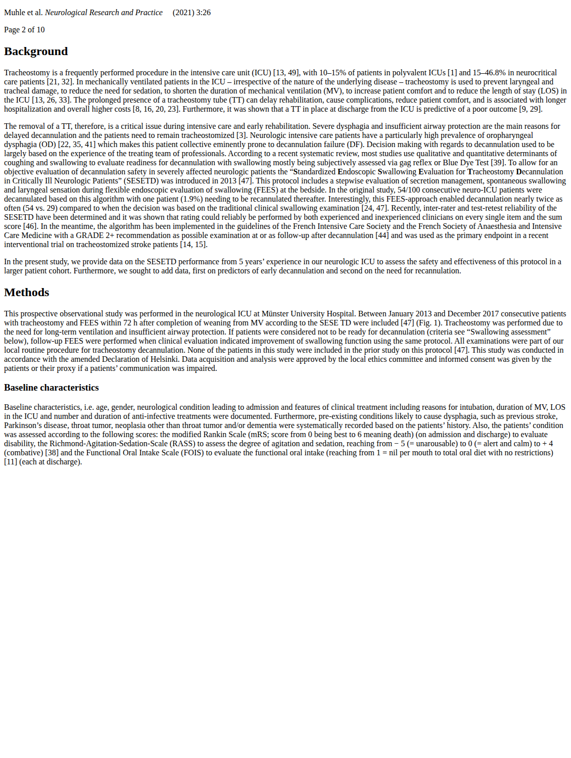Muhle et al. Neurological Research and Practice (2021) 3:26
Page 2 of 10
Background
Tracheostomy is a frequently performed procedure in the intensive care unit (ICU) [13, 49], with 10–15% of patients in polyvalent ICUs [1] and 15–46.8% in neurocritical care patients [21, 32]. In mechanically ventilated patients in the ICU – irrespective of the nature of the underlying disease – tracheostomy is used to prevent laryngeal and tracheal damage, to reduce the need for sedation, to shorten the duration of mechanical ventilation (MV), to increase patient comfort and to reduce the length of stay (LOS) in the ICU [13, 26, 33]. The prolonged presence of a tracheostomy tube (TT) can delay rehabilitation, cause complications, reduce patient comfort, and is associated with longer hospitalization and overall higher costs [8, 16, 20, 23]. Furthermore, it was shown that a TT in place at discharge from the ICU is predictive of a poor outcome [9, 29].
The removal of a TT, therefore, is a critical issue during intensive care and early rehabilitation. Severe dysphagia and insufficient airway protection are the main reasons for delayed decannulation and the patients need to remain tracheostomized [3]. Neurologic intensive care patients have a particularly high prevalence of oropharyngeal dysphagia (OD) [22, 35, 41] which makes this patient collective eminently prone to decannulation failure (DF). Decision making with regards to decannulation used to be largely based on the experience of the treating team of professionals. According to a recent systematic review, most studies use qualitative and quantitative determinants of coughing and swallowing to evaluate readiness for decannulation with swallowing mostly being subjectively assessed via gag reflex or Blue Dye Test [39]. To allow for an objective evaluation of decannulation safety in severely affected neurologic patients the “Standardized Endoscopic Swallowing Evaluation for Tracheostomy Decannulation in Critically Ill Neurologic Patients” (SESETD) was introduced in 2013 [47]. This protocol includes a stepwise evaluation of secretion management, spontaneous swallowing and laryngeal sensation during flexible endoscopic evaluation of swallowing (FEES) at the bedside. In the original study, 54/100 consecutive neuro-ICU patients were decannulated based on this algorithm with one patient (1.9%) needing to be recannulated thereafter. Interestingly, this FEES-approach enabled decannulation nearly twice as often (54 vs. 29) compared to when the decision was based on the traditional clinical swallowing examination [24, 47]. Recently, inter-rater and test-retest reliability of the SESETD have been determined and it was shown that rating could reliably be performed by both experienced and inexperienced clinicians on every single item and the sum score [46]. In the meantime, the algorithm has been implemented in the guidelines of the French Intensive Care Society and the French Society of Anaesthesia and Intensive Care Medicine with a GRADE 2+ recommendation as possible examination at or as follow-up after decannulation [44] and was used as the primary endpoint in a recent interventional trial on tracheostomized stroke patients [14, 15].
In the present study, we provide data on the SESETD performance from 5 years’ experience in our neurologic ICU to assess the safety and effectiveness of this protocol in a larger patient cohort. Furthermore, we sought to add data, first on predictors of early decannulation and second on the need for recannulation.
Methods
This prospective observational study was performed in the neurological ICU at Münster University Hospital. Between January 2013 and December 2017 consecutive patients with tracheostomy and FEES within 72 h after completion of weaning from MV according to the SESE TD were included [47] (Fig. 1). Tracheostomy was performed due to the need for long-term ventilation and insufficient airway protection. If patients were considered not to be ready for decannulation (criteria see “Swallowing assessment” below), follow-up FEES were performed when clinical evaluation indicated improvement of swallowing function using the same protocol. All examinations were part of our local routine procedure for tracheostomy decannulation. None of the patients in this study were included in the prior study on this protocol [47]. This study was conducted in accordance with the amended Declaration of Helsinki. Data acquisition and analysis were approved by the local ethics committee and informed consent was given by the patients or their proxy if a patients’ communication was impaired.
Baseline characteristics
Baseline characteristics, i.e. age, gender, neurological condition leading to admission and features of clinical treatment including reasons for intubation, duration of MV, LOS in the ICU and number and duration of anti-infective treatments were documented. Furthermore, pre-existing conditions likely to cause dysphagia, such as previous stroke, Parkinson’s disease, throat tumor, neoplasia other than throat tumor and/or dementia were systematically recorded based on the patients’ history. Also, the patients’ condition was assessed according to the following scores: the modified Rankin Scale (mRS; score from 0 being best to 6 meaning death) (on admission and discharge) to evaluate disability, the Richmond-Agitation-Sedation-Scale (RASS) to assess the degree of agitation and sedation, reaching from − 5 (= unarousable) to 0 (= alert and calm) to + 4 (combative) [38] and the Functional Oral Intake Scale (FOIS) to evaluate the functional oral intake (reaching from 1 = nil per mouth to total oral diet with no restrictions) [11] (each at discharge).